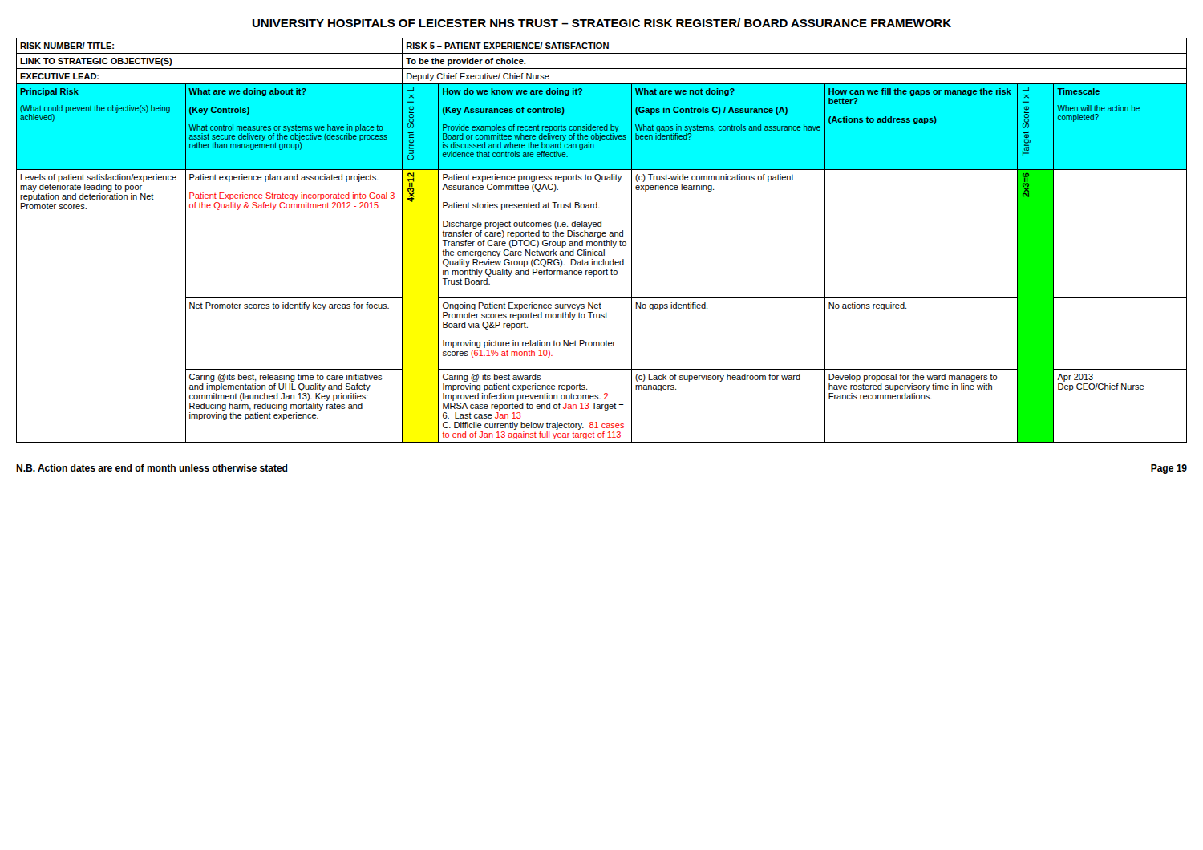UNIVERSITY HOSPITALS OF LEICESTER NHS TRUST – STRATEGIC RISK REGISTER/ BOARD ASSURANCE FRAMEWORK
| RISK NUMBER/ TITLE: | RISK 5 – PATIENT EXPERIENCE/ SATISFACTION |
| LINK TO STRATEGIC OBJECTIVE(S) | To be the provider of choice. |
| EXECUTIVE LEAD: | Deputy Chief Executive/ Chief Nurse |
| Principal Risk (What could prevent the objective(s) being achieved) | What are we doing about it? (Key Controls) What control measures or systems we have in place to assist secure delivery of the objective (describe process rather than management group) | Current Score I x L | How do we know we are doing it? (Key Assurances of controls) Provide examples of recent reports considered by Board or committee where delivery of the objectives is discussed and where the board can gain evidence that controls are effective. | What are we not doing? (Gaps in Controls C) / Assurance (A) What gaps in systems, controls and assurance have been identified? | How can we fill the gaps or manage the risk better? (Actions to address gaps) | Target Score I x L | Timescale When will the action be completed? |
| Levels of patient satisfaction/experience may deteriorate leading to poor reputation and deterioration in Net Promoter scores. | Patient experience plan and associated projects. Patient Experience Strategy incorporated into Goal 3 of the Quality & Safety Commitment 2012 - 2015 | 4x3=12 | Patient experience progress reports to Quality Assurance Committee (QAC). Patient stories presented at Trust Board. Discharge project outcomes (i.e. delayed transfer of care) reported to the Discharge and Transfer of Care (DTOC) Group and monthly to the emergency Care Network and Clinical Quality Review Group (CQRG). Data included in monthly Quality and Performance report to Trust Board. | (c) Trust-wide communications of patient experience learning. | | 2x3=6 | |
| Net Promoter scores to identify key areas for focus. | Ongoing Patient Experience surveys Net Promoter scores reported monthly to Trust Board via Q&P report. Improving picture in relation to Net Promoter scores (61.1% at month 10). | No gaps identified. | No actions required. | |
| Caring @its best, releasing time to care initiatives and implementation of UHL Quality and Safety commitment (launched Jan 13). Key priorities: Reducing harm, reducing mortality rates and improving the patient experience. | Caring @ its best awards Improving patient experience reports. Improved infection prevention outcomes. 2 MRSA case reported to end of Jan 13 Target = 6. Last case Jan 13 C. Difficile currently below trajectory. 81 cases to end of Jan 13 against full year target of 113 | (c) Lack of supervisory headroom for ward managers. | Develop proposal for the ward managers to have rostered supervisory time in line with Francis recommendations. | Apr 2013 Dep CEO/Chief Nurse |
N.B. Action dates are end of month unless otherwise stated Page 19